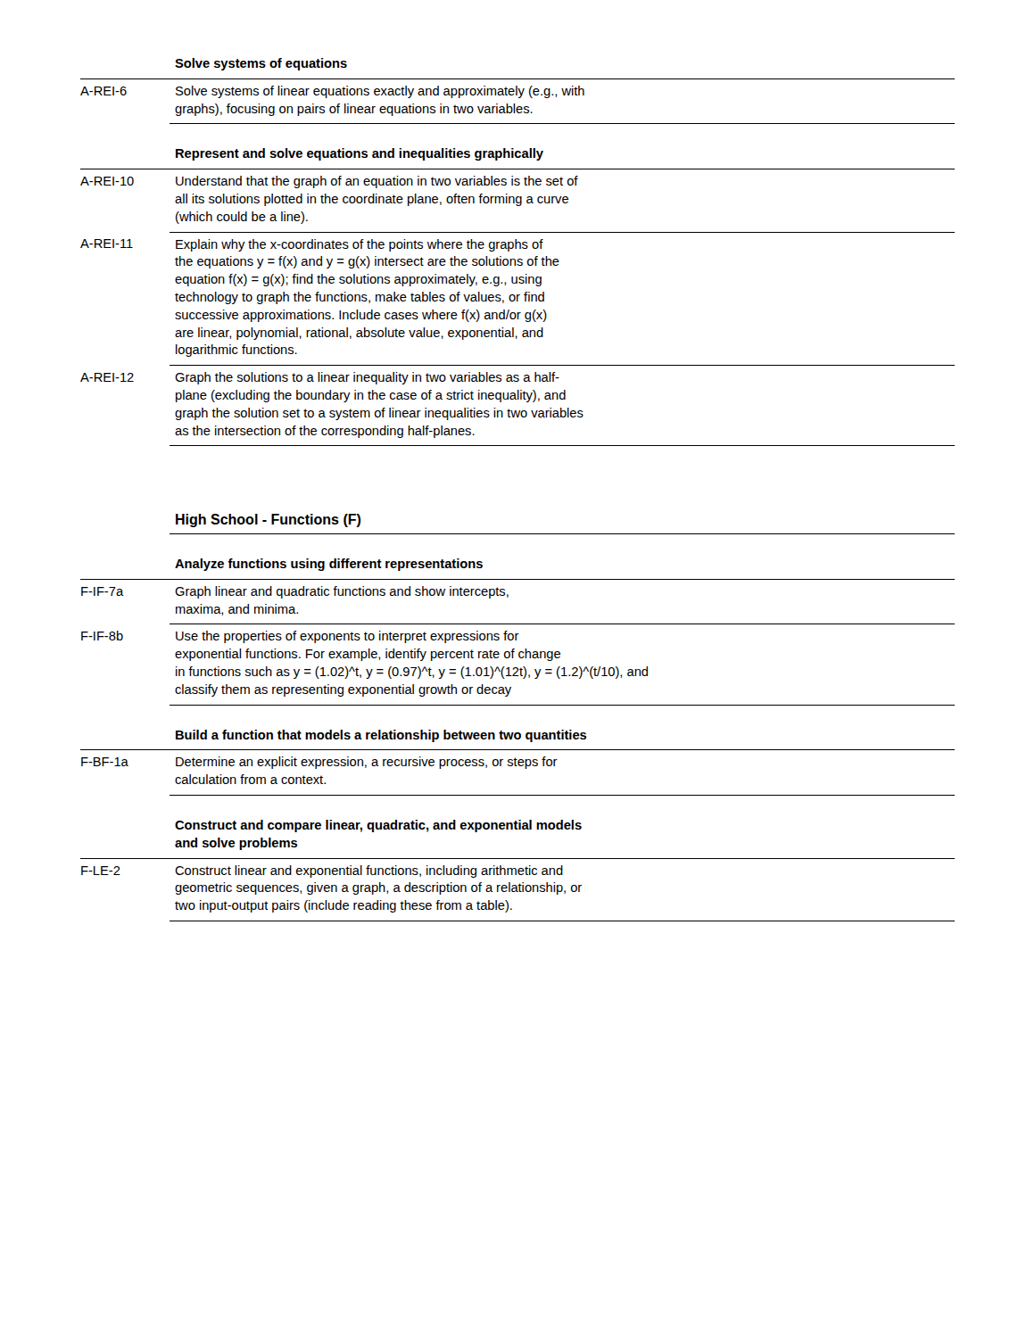| | Solve systems of equations |
| A-REI-6 | Solve systems of linear equations exactly and approximately (e.g., with graphs), focusing on pairs of linear equations in two variables. |
| | Represent and solve equations and inequalities graphically |
| A-REI-10 | Understand that the graph of an equation in two variables is the set of all its solutions plotted in the coordinate plane, often forming a curve (which could be a line). |
| A-REI-11 | Explain why the x-coordinates of the points where the graphs of the equations y = f(x) and y = g(x) intersect are the solutions of the equation f(x) = g(x); find the solutions approximately, e.g., using technology to graph the functions, make tables of values, or find successive approximations. Include cases where f(x) and/or g(x) are linear, polynomial, rational, absolute value, exponential, and logarithmic functions. |
| A-REI-12 | Graph the solutions to a linear inequality in two variables as a half- plane (excluding the boundary in the case of a strict inequality), and graph the solution set to a system of linear inequalities in two variables as the intersection of the corresponding half-planes. |
| | High School - Functions (F) |
| | Analyze functions using different representations |
| F-IF-7a | Graph linear and quadratic functions and show intercepts, maxima, and minima. |
| F-IF-8b | Use the properties of exponents to interpret expressions for exponential functions. For example, identify percent rate of change in functions such as y = (1.02)^t, y = (0.97)^t, y = (1.01)^(12t), y = (1.2)^(t/10), and classify them as representing exponential growth or decay |
| | Build a function that models a relationship between two quantities |
| F-BF-1a | Determine an explicit expression, a recursive process, or steps for calculation from a context. |
| | Construct and compare linear, quadratic, and exponential models and solve problems |
| F-LE-2 | Construct linear and exponential functions, including arithmetic and geometric sequences, given a graph, a description of a relationship, or two input-output pairs (include reading these from a table). |